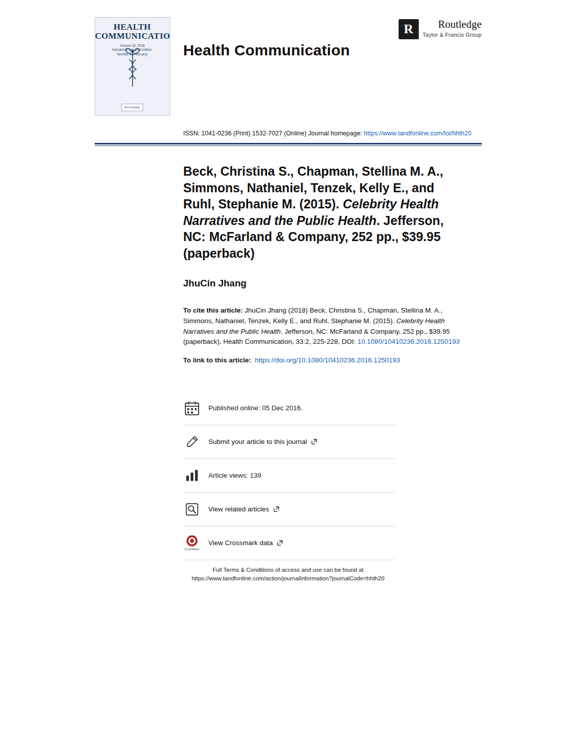HEALTH
COMMUNICATION
Volume 33, 2018
Included in this print edition:
Number 2 (February)
Routledge
Health Communication
R
Routledge
Taylor & Francis Group
ISSN: 1041-0236 (Print) 1532-7027 (Online) Journal homepage: https://www.tandfonline.com/loi/hhth20
Beck, Christina S., Chapman, Stellina M. A., Simmons, Nathaniel, Tenzek, Kelly E., and Ruhl, Stephanie M. (2015). Celebrity Health Narratives and the Public Health. Jefferson, NC: McFarland & Company, 252 pp., $39.95 (paperback)
JhuCin Jhang
To cite this article: JhuCin Jhang (2018) Beck, Christina S., Chapman, Stellina M. A., Simmons, Nathaniel, Tenzek, Kelly E., and Ruhl, Stephanie M. (2015). Celebrity Health Narratives and the Public Health. Jefferson, NC: McFarland & Company, 252 pp., $39.95 (paperback), Health Communication, 33:2, 225-228, DOI: 10.1080/10410236.2016.1250193
To link to this article: https://doi.org/10.1080/10410236.2016.1250193
Published online: 05 Dec 2016.
Submit your article to this journal
Article views: 139
View related articles
CrossMark View Crossmark data
Full Terms & Conditions of access and use can be found at
https://www.tandfonline.com/action/journalInformation?journalCode=hhth20